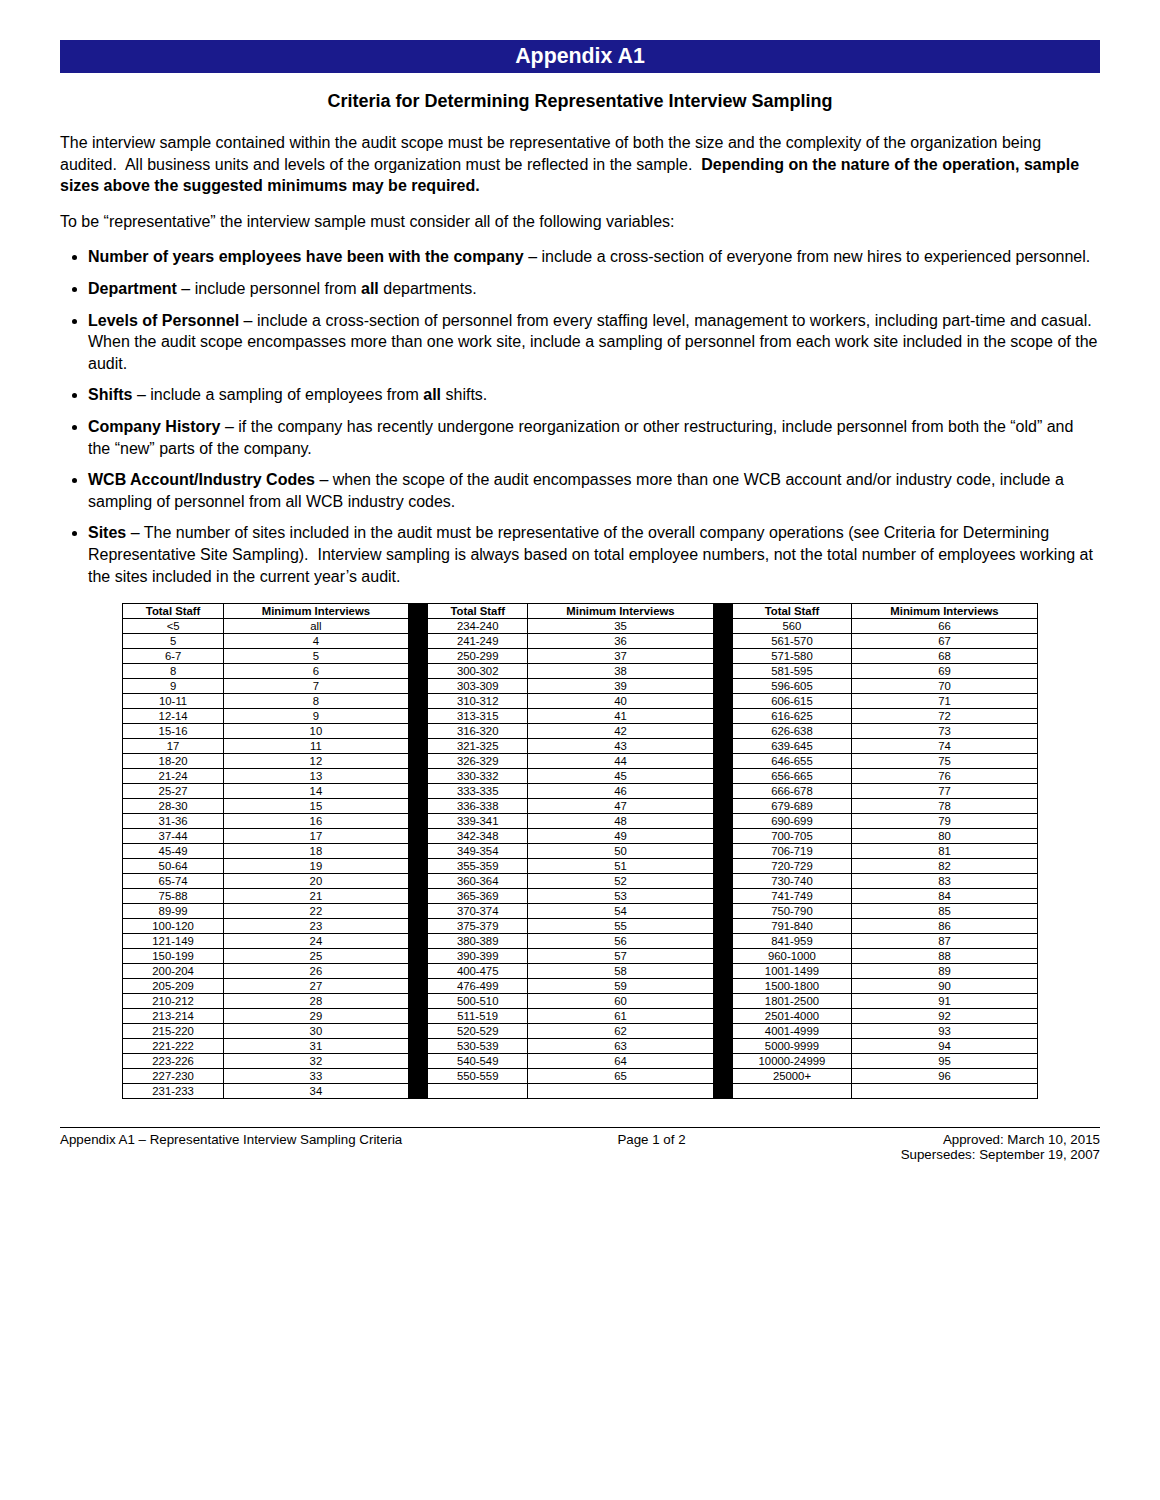Appendix A1
Criteria for Determining Representative Interview Sampling
The interview sample contained within the audit scope must be representative of both the size and the complexity of the organization being audited. All business units and levels of the organization must be reflected in the sample. Depending on the nature of the operation, sample sizes above the suggested minimums may be required.
To be “representative” the interview sample must consider all of the following variables:
Number of years employees have been with the company – include a cross-section of everyone from new hires to experienced personnel.
Department – include personnel from all departments.
Levels of Personnel – include a cross-section of personnel from every staffing level, management to workers, including part-time and casual. When the audit scope encompasses more than one work site, include a sampling of personnel from each work site included in the scope of the audit.
Shifts – include a sampling of employees from all shifts.
Company History – if the company has recently undergone reorganization or other restructuring, include personnel from both the “old” and the “new” parts of the company.
WCB Account/Industry Codes – when the scope of the audit encompasses more than one WCB account and/or industry code, include a sampling of personnel from all WCB industry codes.
Sites – The number of sites included in the audit must be representative of the overall company operations (see Criteria for Determining Representative Site Sampling). Interview sampling is always based on total employee numbers, not the total number of employees working at the sites included in the current year’s audit.
| Total Staff | Minimum Interviews | | Total Staff | Minimum Interviews | | Total Staff | Minimum Interviews |
| --- | --- | --- | --- | --- | --- | --- | --- |
| <5 | all | | 234-240 | 35 | | 560 | 66 |
| 5 | 4 | | 241-249 | 36 | | 561-570 | 67 |
| 6-7 | 5 | | 250-299 | 37 | | 571-580 | 68 |
| 8 | 6 | | 300-302 | 38 | | 581-595 | 69 |
| 9 | 7 | | 303-309 | 39 | | 596-605 | 70 |
| 10-11 | 8 | | 310-312 | 40 | | 606-615 | 71 |
| 12-14 | 9 | | 313-315 | 41 | | 616-625 | 72 |
| 15-16 | 10 | | 316-320 | 42 | | 626-638 | 73 |
| 17 | 11 | | 321-325 | 43 | | 639-645 | 74 |
| 18-20 | 12 | | 326-329 | 44 | | 646-655 | 75 |
| 21-24 | 13 | | 330-332 | 45 | | 656-665 | 76 |
| 25-27 | 14 | | 333-335 | 46 | | 666-678 | 77 |
| 28-30 | 15 | | 336-338 | 47 | | 679-689 | 78 |
| 31-36 | 16 | | 339-341 | 48 | | 690-699 | 79 |
| 37-44 | 17 | | 342-348 | 49 | | 700-705 | 80 |
| 45-49 | 18 | | 349-354 | 50 | | 706-719 | 81 |
| 50-64 | 19 | | 355-359 | 51 | | 720-729 | 82 |
| 65-74 | 20 | | 360-364 | 52 | | 730-740 | 83 |
| 75-88 | 21 | | 365-369 | 53 | | 741-749 | 84 |
| 89-99 | 22 | | 370-374 | 54 | | 750-790 | 85 |
| 100-120 | 23 | | 375-379 | 55 | | 791-840 | 86 |
| 121-149 | 24 | | 380-389 | 56 | | 841-959 | 87 |
| 150-199 | 25 | | 390-399 | 57 | | 960-1000 | 88 |
| 200-204 | 26 | | 400-475 | 58 | | 1001-1499 | 89 |
| 205-209 | 27 | | 476-499 | 59 | | 1500-1800 | 90 |
| 210-212 | 28 | | 500-510 | 60 | | 1801-2500 | 91 |
| 213-214 | 29 | | 511-519 | 61 | | 2501-4000 | 92 |
| 215-220 | 30 | | 520-529 | 62 | | 4001-4999 | 93 |
| 221-222 | 31 | | 530-539 | 63 | | 5000-9999 | 94 |
| 223-226 | 32 | | 540-549 | 64 | | 10000-24999 | 95 |
| 227-230 | 33 | | 550-559 | 65 | | 25000+ | 96 |
| 231-233 | 34 | | | | | | |
Appendix A1 – Representative Interview Sampling Criteria
Page 1 of 2
Approved: March 10, 2015
Supersedes: September 19, 2007